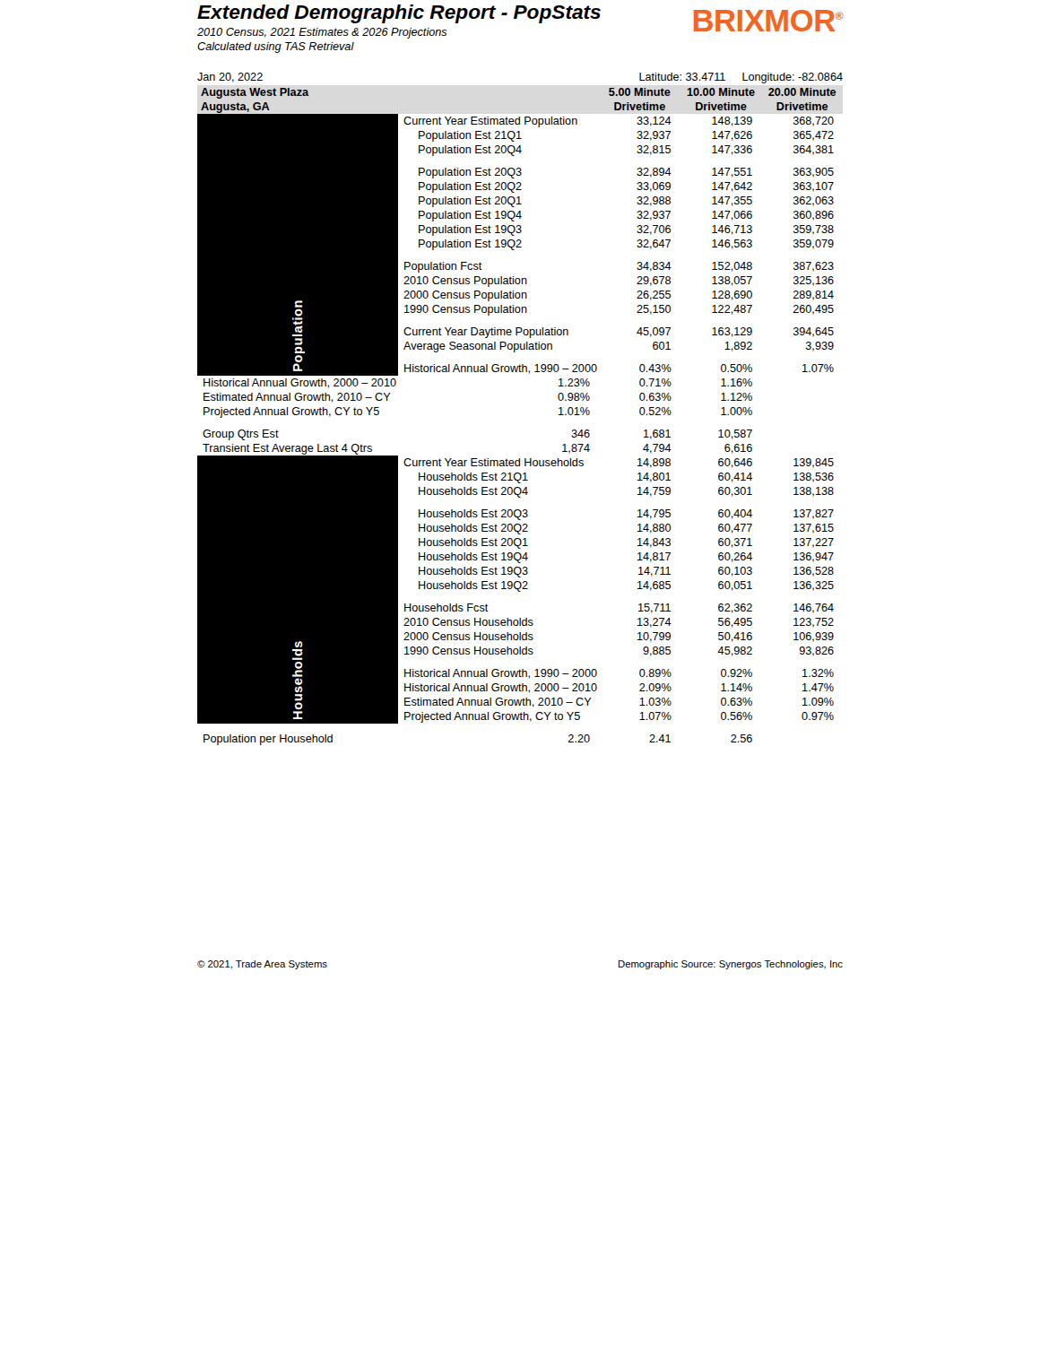BRIXMOR®
Extended Demographic Report - PopStats
2010 Census, 2021 Estimates & 2026 Projections
Calculated using TAS Retrieval
Jan 20, 2022
Latitude: 33.4711 Longitude: -82.0864
| Augusta West Plaza | 5.00 Minute | 10.00 Minute | 20.00 Minute |
| Augusta, GA | Drivetime | Drivetime | Drivetime |
| Population | Current Year Estimated Population | 33,124 | 148,139 | 368,720 |
| Population Est 21Q1 | 32,937 | 147,626 | 365,472 |
| Population Est 20Q4 | 32,815 | 147,336 | 364,381 |
| Population Est 20Q3 | 32,894 | 147,551 | 363,905 |
| Population Est 20Q2 | 33,069 | 147,642 | 363,107 |
| Population Est 20Q1 | 32,988 | 147,355 | 362,063 |
| Population Est 19Q4 | 32,937 | 147,066 | 360,896 |
| Population Est 19Q3 | 32,706 | 146,713 | 359,738 |
| Population Est 19Q2 | 32,647 | 146,563 | 359,079 |
| Population Fcst | 34,834 | 152,048 | 387,623 |
| 2010 Census Population | 29,678 | 138,057 | 325,136 |
| 2000 Census Population | 26,255 | 128,690 | 289,814 |
| 1990 Census Population | 25,150 | 122,487 | 260,495 |
| Current Year Daytime Population | 45,097 | 163,129 | 394,645 |
| Average Seasonal Population | 601 | 1,892 | 3,939 |
| Historical Annual Growth, 1990 – 2000 | 0.43% | 0.50% | 1.07% |
| | Historical Annual Growth, 2000 – 2010 | 1.23% | 0.71% | 1.16% |
| Estimated Annual Growth, 2010 – CY | 0.98% | 0.63% | 1.12% |
| Projected Annual Growth, CY to Y5 | 1.01% | 0.52% | 1.00% |
| Group Qtrs Est | 346 | 1,681 | 10,587 |
| Transient Est Average Last 4 Qtrs | 1,874 | 4,794 | 6,616 |
| Households | Current Year Estimated Households | 14,898 | 60,646 | 139,845 |
| Households Est 21Q1 | 14,801 | 60,414 | 138,536 |
| Households Est 20Q4 | 14,759 | 60,301 | 138,138 |
| Households Est 20Q3 | 14,795 | 60,404 | 137,827 |
| Households Est 20Q2 | 14,880 | 60,477 | 137,615 |
| Households Est 20Q1 | 14,843 | 60,371 | 137,227 |
| Households Est 19Q4 | 14,817 | 60,264 | 136,947 |
| Households Est 19Q3 | 14,711 | 60,103 | 136,528 |
| Households Est 19Q2 | 14,685 | 60,051 | 136,325 |
| Households Fcst | 15,711 | 62,362 | 146,764 |
| 2010 Census Households | 13,274 | 56,495 | 123,752 |
| 2000 Census Households | 10,799 | 50,416 | 106,939 |
| 1990 Census Households | 9,885 | 45,982 | 93,826 |
| Historical Annual Growth, 1990 – 2000 | 0.89% | 0.92% | 1.32% |
| Historical Annual Growth, 2000 – 2010 | 2.09% | 1.14% | 1.47% |
| Estimated Annual Growth, 2010 – CY | 1.03% | 0.63% | 1.09% |
| Projected Annual Growth, CY to Y5 | 1.07% | 0.56% | 0.97% |
| Population per Household | 2.20 | 2.41 | 2.56 |
© 2021, Trade Area Systems
Demographic Source: Synergos Technologies, Inc